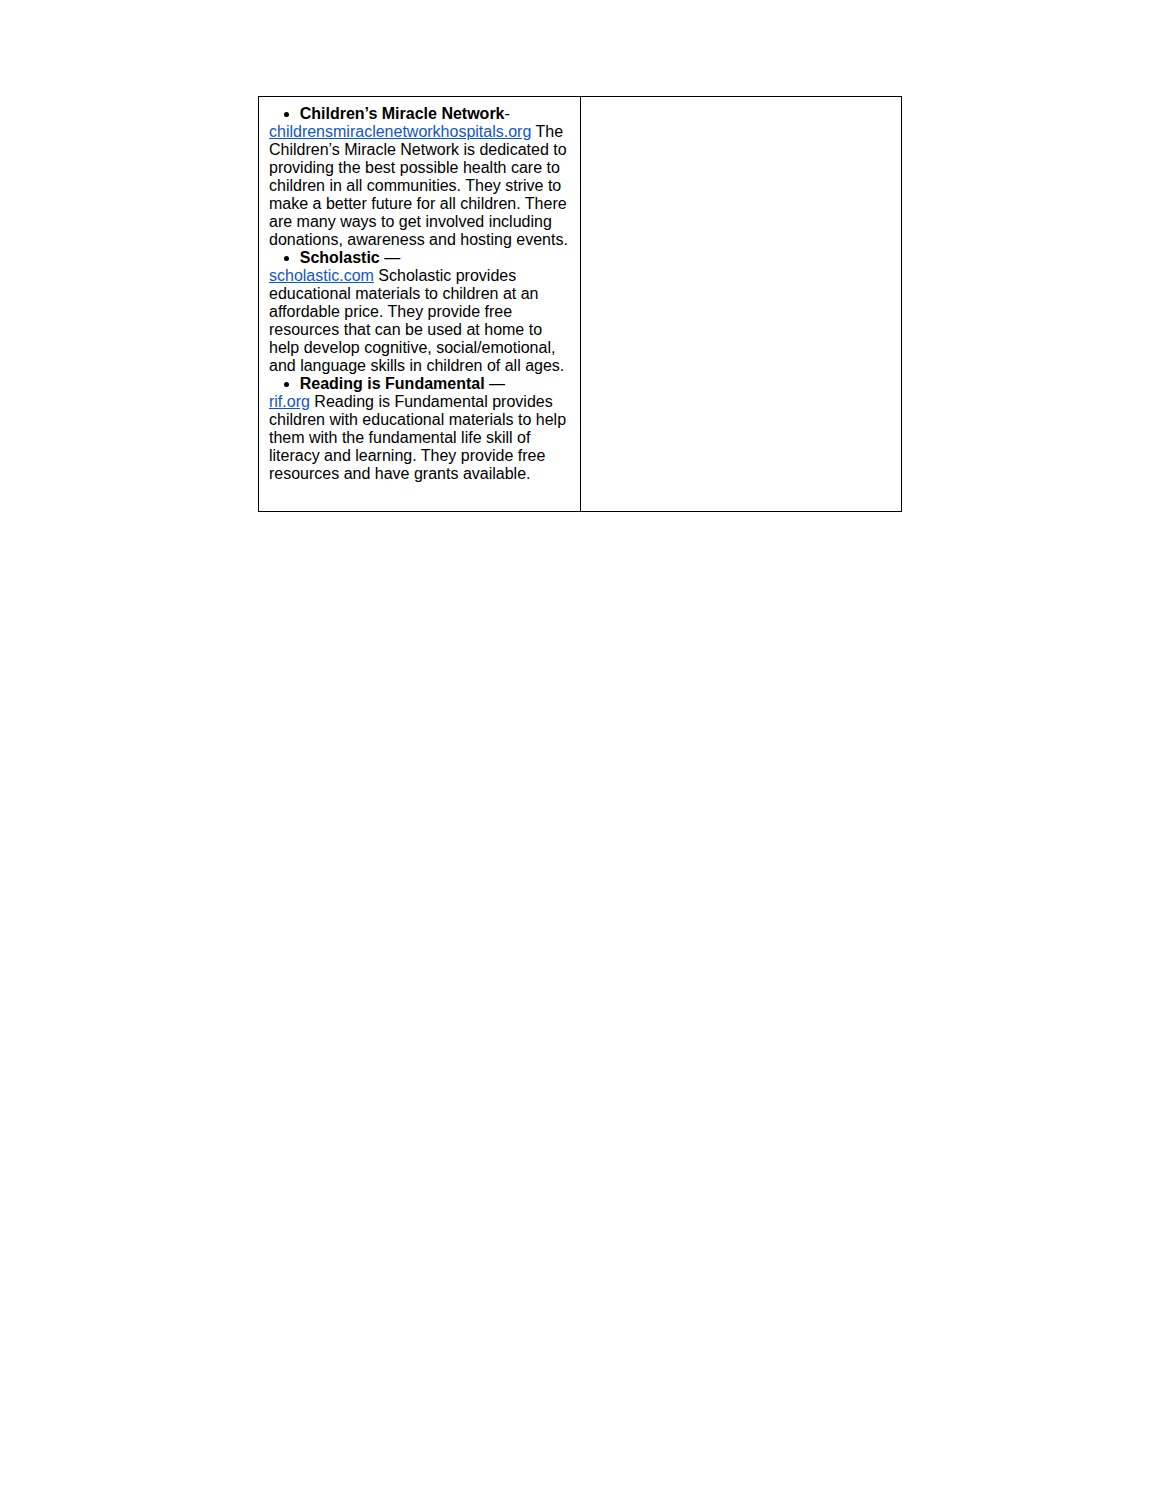| Children’s Miracle Network - childrensmiraclenetworkhospitals.org The Children’s Miracle Network is dedicated to providing the best possible health care to children in all communities. They strive to make a better future for all children. There are many ways to get involved including donations, awareness and hosting events. Scholastic — scholastic.com Scholastic provides educational materials to children at an affordable price. They provide free resources that can be used at home to help develop cognitive, social/emotional, and language skills in children of all ages. Reading is Fundamental — rif.org Reading is Fundamental provides children with educational materials to help them with the fundamental life skill of literacy and learning. They provide free resources and have grants available. | |